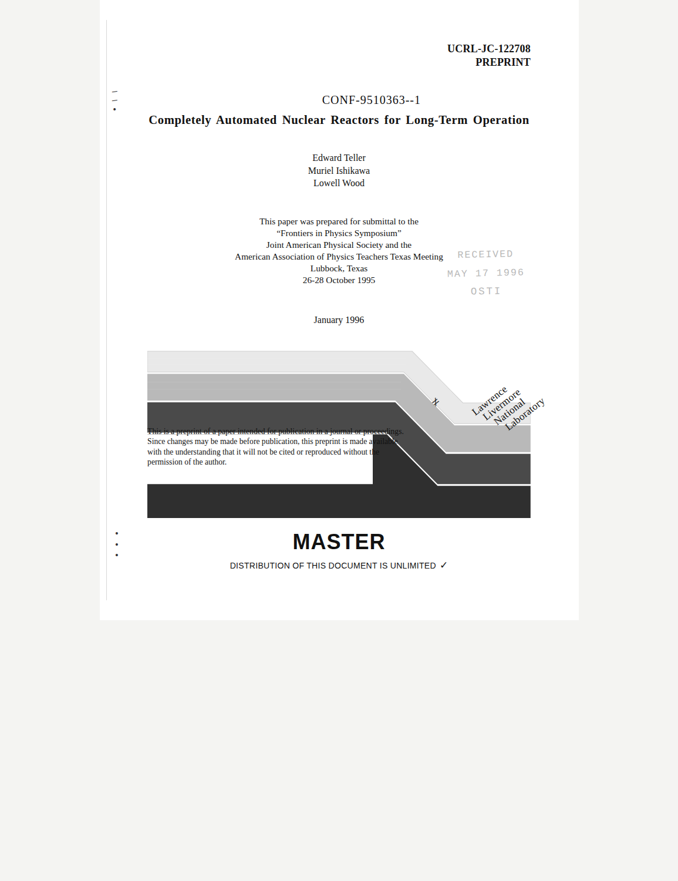—
—
•
UCRL-JC-122708
PREPRINT
CONF-9510363--1
Completely Automated Nuclear Reactors for Long-Term Operation
Edward Teller
Muriel Ishikawa
Lowell Wood
RECEIVED
MAY 17 1996
OSTI
This paper was prepared for submittal to the
“Frontiers in Physics Symposium”
Joint American Physical Society and the
American Association of Physics Teachers Texas Meeting
Lubbock, Texas
26-28 October 1995
January 1996
Lawrence Livermore National Laboratory
≠
This is a preprint of a paper intended for publication in a journal or proceedings. Since changes may be made before publication, this preprint is made available with the understanding that it will not be cited or reproduced without the permission of the author.
•
•
•
MASTER
DISTRIBUTION OF THIS DOCUMENT IS UNLIMITED✓